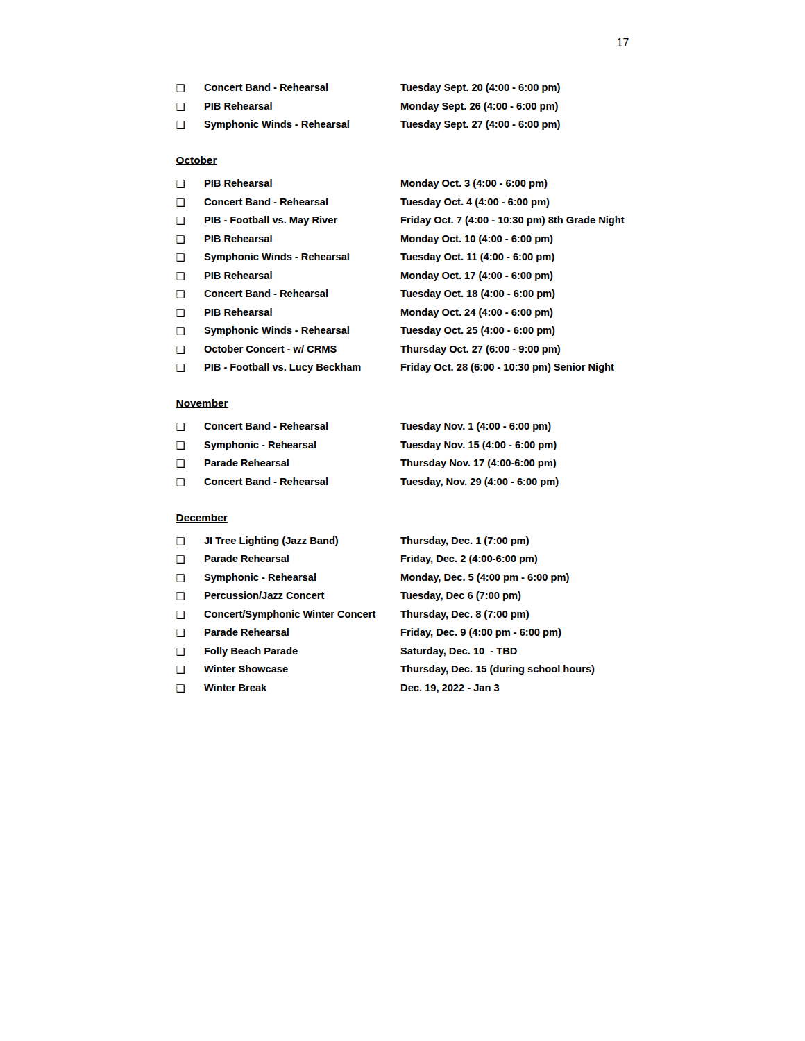17
| ❑ | Concert Band - Rehearsal | Tuesday Sept. 20 (4:00 - 6:00 pm) |
| ❑ | PIB Rehearsal | Monday Sept. 26 (4:00 - 6:00 pm) |
| ❑ | Symphonic Winds - Rehearsal | Tuesday Sept. 27 (4:00 - 6:00 pm) |
October
| ❑ | PIB Rehearsal | Monday Oct. 3 (4:00 - 6:00 pm) |
| ❑ | Concert Band - Rehearsal | Tuesday Oct. 4 (4:00 - 6:00 pm) |
| ❑ | PIB - Football vs. May River | Friday Oct. 7 (4:00 - 10:30 pm) 8th Grade Night |
| ❑ | PIB Rehearsal | Monday Oct. 10 (4:00 - 6:00 pm) |
| ❑ | Symphonic Winds - Rehearsal | Tuesday Oct. 11 (4:00 - 6:00 pm) |
| ❑ | PIB Rehearsal | Monday Oct. 17 (4:00 - 6:00 pm) |
| ❑ | Concert Band - Rehearsal | Tuesday Oct. 18 (4:00 - 6:00 pm) |
| ❑ | PIB Rehearsal | Monday Oct. 24 (4:00 - 6:00 pm) |
| ❑ | Symphonic Winds - Rehearsal | Tuesday Oct. 25 (4:00 - 6:00 pm) |
| ❑ | October Concert - w/ CRMS | Thursday Oct. 27 (6:00 - 9:00 pm) |
| ❑ | PIB - Football vs. Lucy Beckham | Friday Oct. 28 (6:00 - 10:30 pm) Senior Night |
November
| ❑ | Concert Band - Rehearsal | Tuesday Nov. 1 (4:00 - 6:00 pm) |
| ❑ | Symphonic - Rehearsal | Tuesday Nov. 15 (4:00 - 6:00 pm) |
| ❑ | Parade Rehearsal | Thursday Nov. 17 (4:00-6:00 pm) |
| ❑ | Concert Band - Rehearsal | Tuesday, Nov. 29 (4:00 - 6:00 pm) |
December
| ❑ | JI Tree Lighting (Jazz Band) | Thursday, Dec. 1 (7:00 pm) |
| ❑ | Parade Rehearsal | Friday, Dec. 2 (4:00-6:00 pm) |
| ❑ | Symphonic - Rehearsal | Monday, Dec. 5 (4:00 pm - 6:00 pm) |
| ❑ | Percussion/Jazz Concert | Tuesday, Dec 6 (7:00 pm) |
| ❑ | Concert/Symphonic Winter Concert | Thursday, Dec. 8 (7:00 pm) |
| ❑ | Parade Rehearsal | Friday, Dec. 9 (4:00 pm - 6:00 pm) |
| ❑ | Folly Beach Parade | Saturday, Dec. 10 - TBD |
| ❑ | Winter Showcase | Thursday, Dec. 15 (during school hours) |
| ❑ | Winter Break | Dec. 19, 2022 - Jan 3 |